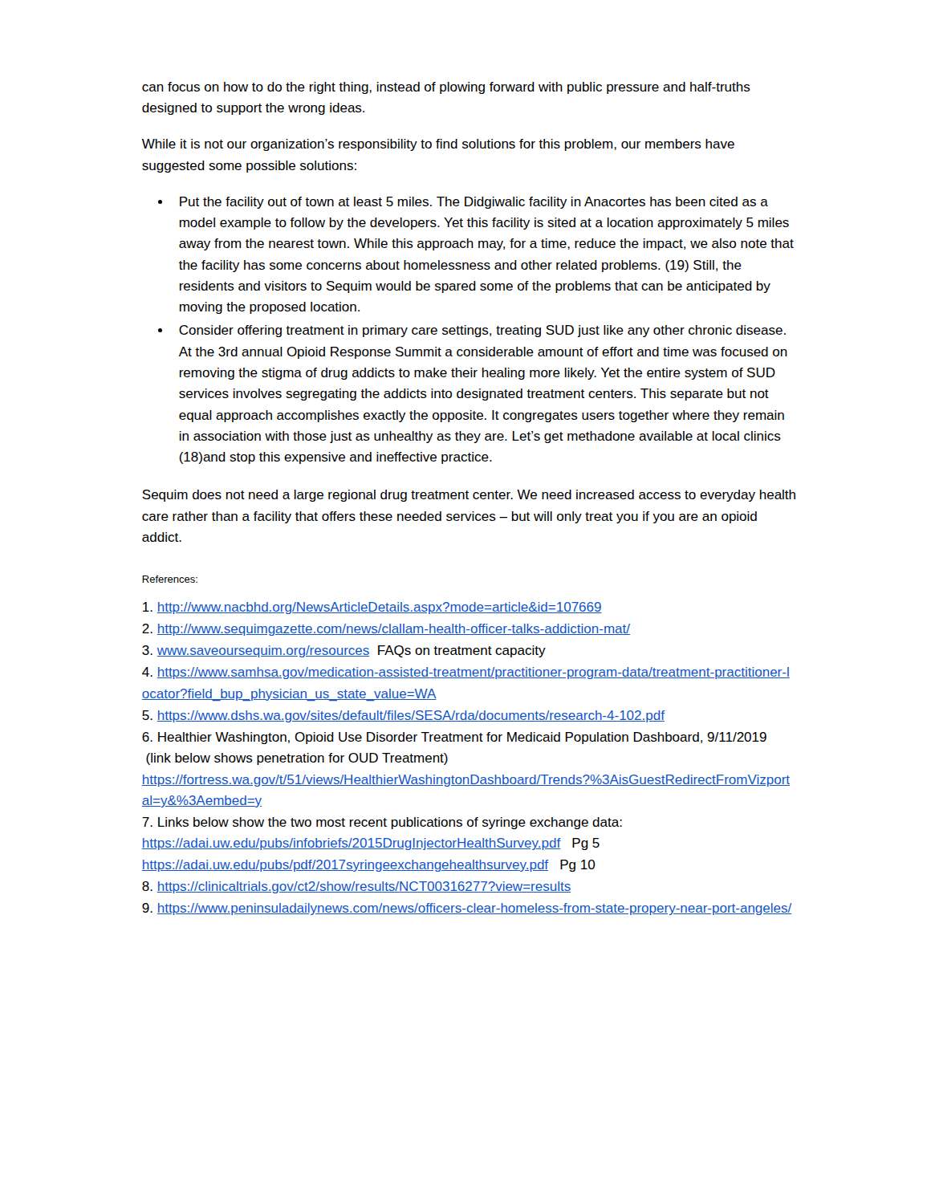can focus on how to do the right thing, instead of plowing forward with public pressure and half-truths designed to support the wrong ideas.
While it is not our organization’s responsibility to find solutions for this problem, our members have suggested some possible solutions:
Put the facility out of town at least 5 miles. The Didgiwalic facility in Anacortes has been cited as a model example to follow by the developers. Yet this facility is sited at a location approximately 5 miles away from the nearest town. While this approach may, for a time, reduce the impact, we also note that the facility has some concerns about homelessness and other related problems. (19) Still, the residents and visitors to Sequim would be spared some of the problems that can be anticipated by moving the proposed location.
Consider offering treatment in primary care settings, treating SUD just like any other chronic disease. At the 3rd annual Opioid Response Summit a considerable amount of effort and time was focused on removing the stigma of drug addicts to make their healing more likely. Yet the entire system of SUD services involves segregating the addicts into designated treatment centers. This separate but not equal approach accomplishes exactly the opposite. It congregates users together where they remain in association with those just as unhealthy as they are. Let’s get methadone available at local clinics (18)and stop this expensive and ineffective practice.
Sequim does not need a large regional drug treatment center. We need increased access to everyday health care rather than a facility that offers these needed services – but will only treat you if you are an opioid addict.
References:
1. http://www.nacbhd.org/NewsArticleDetails.aspx?mode=article&id=107669
2. http://www.sequimgazette.com/news/clallam-health-officer-talks-addiction-mat/
3. www.saveoursequim.org/resources FAQs on treatment capacity
4. https://www.samhsa.gov/medication-assisted-treatment/practitioner-program-data/treatment-practitioner-locator?field_bup_physician_us_state_value=WA
5. https://www.dshs.wa.gov/sites/default/files/SESA/rda/documents/research-4-102.pdf
6. Healthier Washington, Opioid Use Disorder Treatment for Medicaid Population Dashboard, 9/11/2019 (link below shows penetration for OUD Treatment)
https://fortress.wa.gov/t/51/views/HealthierWashingtonDashboard/Trends?%3AisGuestRedirectFromVizportal=y&%3Aembed=y
7. Links below show the two most recent publications of syringe exchange data:
https://adai.uw.edu/pubs/infobriefs/2015DrugInjectorHealthSurvey.pdf Pg 5
https://adai.uw.edu/pubs/pdf/2017syringeexchangehealthsurvey.pdf Pg 10
8. https://clinicaltrials.gov/ct2/show/results/NCT00316277?view=results
9. https://www.peninsuladailynews.com/news/officers-clear-homeless-from-state-propery-near-port-angeles/